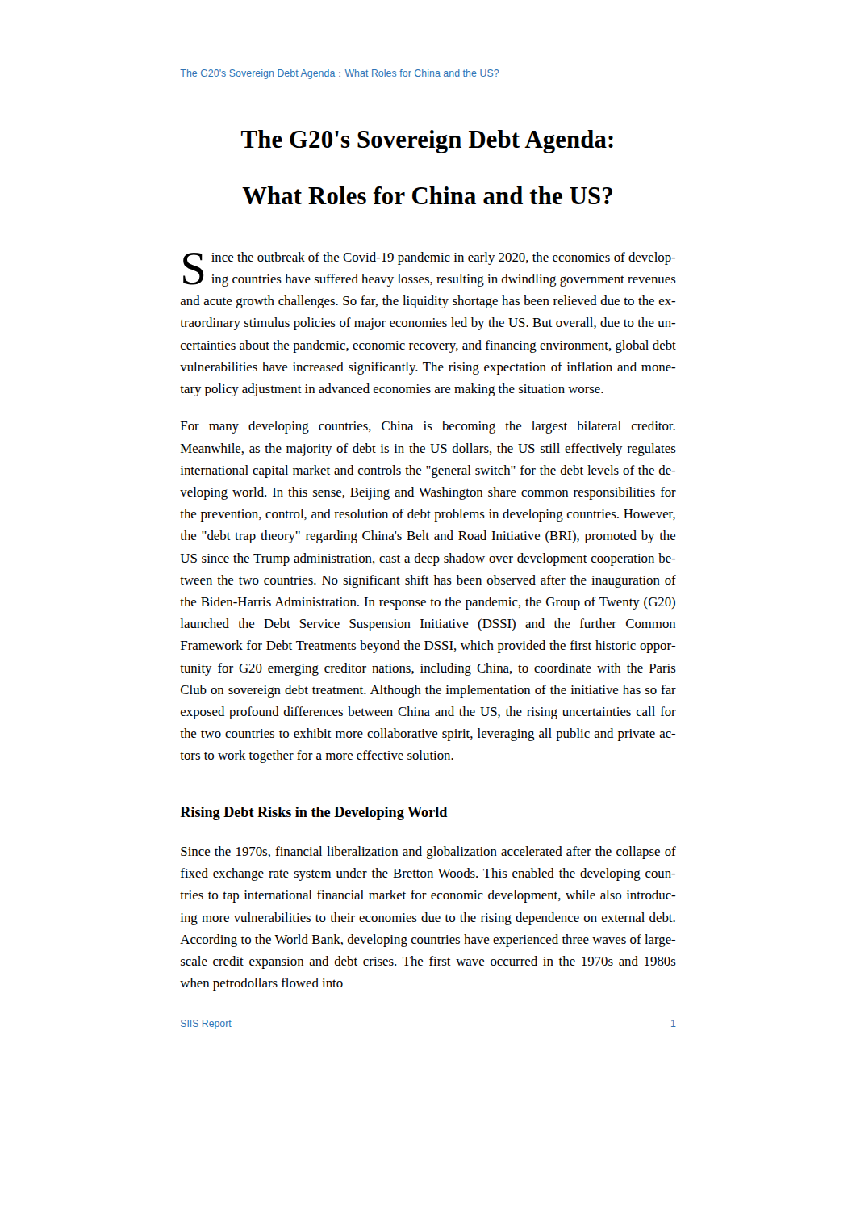The G20's Sovereign Debt Agenda：What Roles for China and the US?
The G20's Sovereign Debt Agenda:What Roles for China and the US?
Since the outbreak of the Covid-19 pandemic in early 2020, the economies of developing countries have suffered heavy losses, resulting in dwindling government revenues and acute growth challenges. So far, the liquidity shortage has been relieved due to the extraordinary stimulus policies of major economies led by the US. But overall, due to the uncertainties about the pandemic, economic recovery, and financing environment, global debt vulnerabilities have increased significantly. The rising expectation of inflation and monetary policy adjustment in advanced economies are making the situation worse.
For many developing countries, China is becoming the largest bilateral creditor. Meanwhile, as the majority of debt is in the US dollars, the US still effectively regulates international capital market and controls the "general switch" for the debt levels of the developing world. In this sense, Beijing and Washington share common responsibilities for the prevention, control, and resolution of debt problems in developing countries. However, the "debt trap theory" regarding China's Belt and Road Initiative (BRI), promoted by the US since the Trump administration, cast a deep shadow over development cooperation between the two countries. No significant shift has been observed after the inauguration of the Biden-Harris Administration. In response to the pandemic, the Group of Twenty (G20) launched the Debt Service Suspension Initiative (DSSI) and the further Common Framework for Debt Treatments beyond the DSSI, which provided the first historic opportunity for G20 emerging creditor nations, including China, to coordinate with the Paris Club on sovereign debt treatment. Although the implementation of the initiative has so far exposed profound differences between China and the US, the rising uncertainties call for the two countries to exhibit more collaborative spirit, leveraging all public and private actors to work together for a more effective solution.
Rising Debt Risks in the Developing World
Since the 1970s, financial liberalization and globalization accelerated after the collapse of fixed exchange rate system under the Bretton Woods. This enabled the developing countries to tap international financial market for economic development, while also introducing more vulnerabilities to their economies due to the rising dependence on external debt. According to the World Bank, developing countries have experienced three waves of large-scale credit expansion and debt crises. The first wave occurred in the 1970s and 1980s when petrodollars flowed into
SIIS Report 1